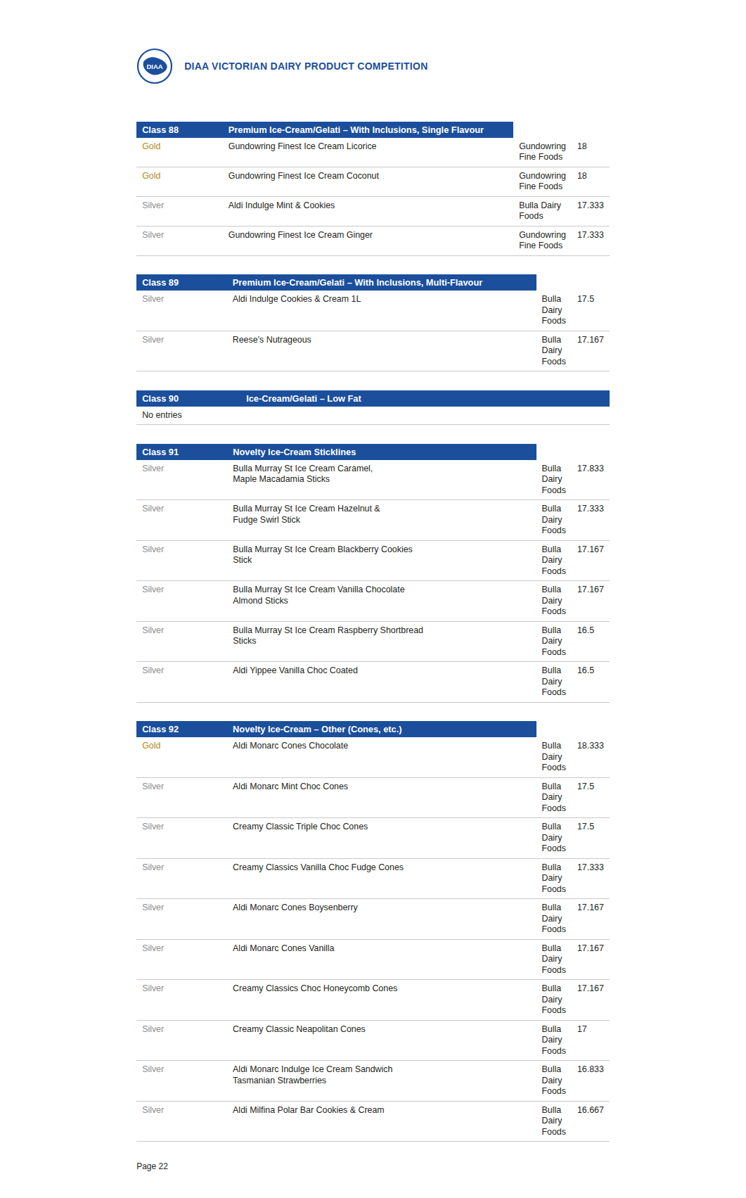DIAA
DIAA Victorian Dairy Product Competition
| Class 88 | Premium Ice-Cream/Gelati – With Inclusions, Single Flavour |
| --- | --- |
| Gold | Gundowring Finest Ice Cream Licorice | Gundowring Fine Foods | 18 |
| Gold | Gundowring Finest Ice Cream Coconut | Gundowring Fine Foods | 18 |
| Silver | Aldi Indulge Mint & Cookies | Bulla Dairy Foods | 17.333 |
| Silver | Gundowring Finest Ice Cream Ginger | Gundowring Fine Foods | 17.333 |
| Class 89 | Premium Ice-Cream/Gelati – With Inclusions, Multi-Flavour |
| --- | --- |
| Silver | Aldi Indulge Cookies & Cream 1L | Bulla Dairy Foods | 17.5 |
| Silver | Reese’s Nutrageous | Bulla Dairy Foods | 17.167 |
| Class 90 | Ice-Cream/Gelati – Low Fat |
| --- | --- |
| No entries |
| Class 91 | Novelty Ice-Cream Sticklines |
| --- | --- |
| Silver | Bulla Murray St Ice Cream Caramel, Maple Macadamia Sticks | Bulla Dairy Foods | 17.833 |
| Silver | Bulla Murray St Ice Cream Hazelnut & Fudge Swirl Stick | Bulla Dairy Foods | 17.333 |
| Silver | Bulla Murray St Ice Cream Blackberry Cookies Stick | Bulla Dairy Foods | 17.167 |
| Silver | Bulla Murray St Ice Cream Vanilla Chocolate Almond Sticks | Bulla Dairy Foods | 17.167 |
| Silver | Bulla Murray St Ice Cream Raspberry Shortbread Sticks | Bulla Dairy Foods | 16.5 |
| Silver | Aldi Yippee Vanilla Choc Coated | Bulla Dairy Foods | 16.5 |
| Class 92 | Novelty Ice-Cream – Other (Cones, etc.) |
| --- | --- |
| Gold | Aldi Monarc Cones Chocolate | Bulla Dairy Foods | 18.333 |
| Silver | Aldi Monarc Mint Choc Cones | Bulla Dairy Foods | 17.5 |
| Silver | Creamy Classic Triple Choc Cones | Bulla Dairy Foods | 17.5 |
| Silver | Creamy Classics Vanilla Choc Fudge Cones | Bulla Dairy Foods | 17.333 |
| Silver | Aldi Monarc Cones Boysenberry | Bulla Dairy Foods | 17.167 |
| Silver | Aldi Monarc Cones Vanilla | Bulla Dairy Foods | 17.167 |
| Silver | Creamy Classics Choc Honeycomb Cones | Bulla Dairy Foods | 17.167 |
| Silver | Creamy Classic Neapolitan Cones | Bulla Dairy Foods | 17 |
| Silver | Aldi Monarc Indulge Ice Cream Sandwich Tasmanian Strawberries | Bulla Dairy Foods | 16.833 |
| Silver | Aldi Milfina Polar Bar Cookies & Cream | Bulla Dairy Foods | 16.667 |
Page 22